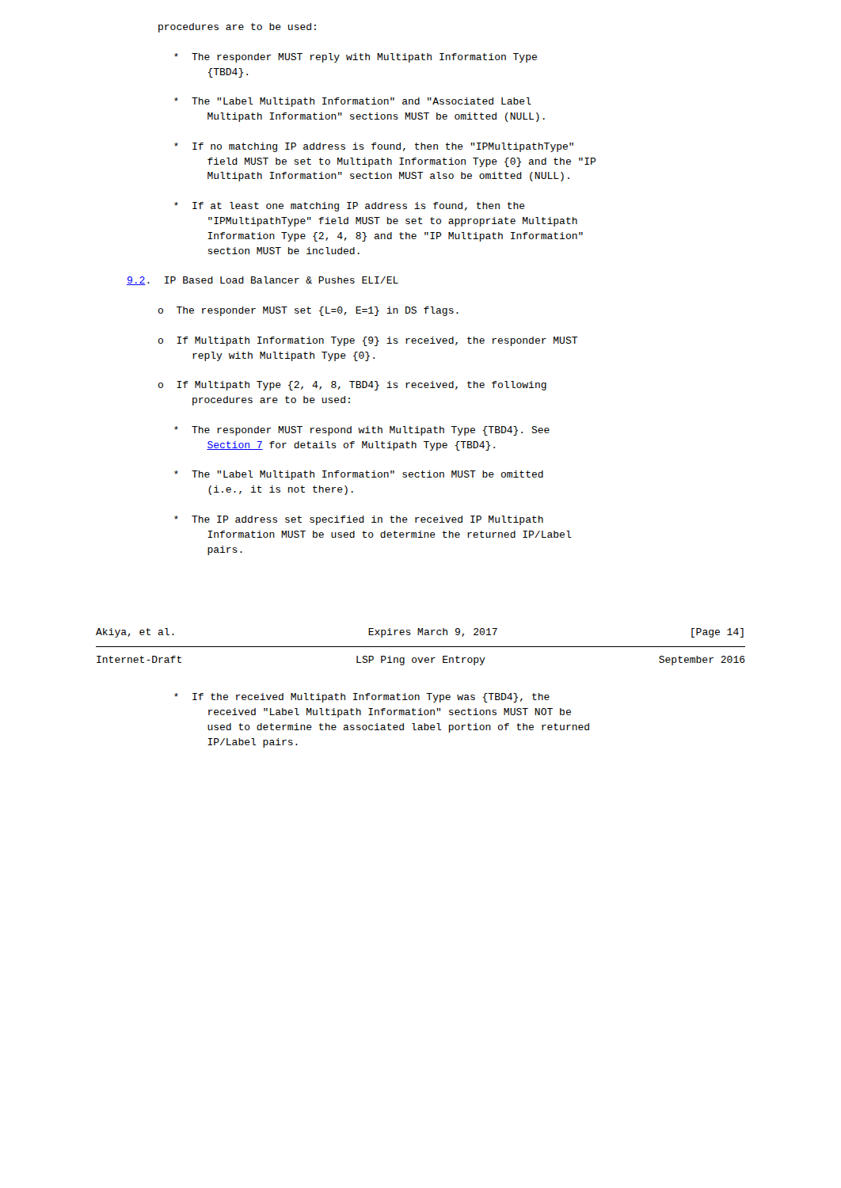procedures are to be used:
 
*  The responder MUST reply with Multipath Information Type
   {TBD4}.
 
*  The "Label Multipath Information" and "Associated Label
   Multipath Information" sections MUST be omitted (NULL).
 
*  If no matching IP address is found, then the "IPMultipathType"
   field MUST be set to Multipath Information Type {0} and the "IP
   Multipath Information" section MUST also be omitted (NULL).
 
*  If at least one matching IP address is found, then the
   "IPMultipathType" field MUST be set to appropriate Multipath
   Information Type {2, 4, 8} and the "IP Multipath Information"
   section MUST be included.
 
9.2.  IP Based Load Balancer & Pushes ELI/EL
 
o  The responder MUST set {L=0, E=1} in DS flags.
 
o  If Multipath Information Type {9} is received, the responder MUST
   reply with Multipath Type {0}.
 
o  If Multipath Type {2, 4, 8, TBD4} is received, the following
   procedures are to be used:
 
*  The responder MUST respond with Multipath Type {TBD4}. See
   Section 7 for details of Multipath Type {TBD4}.
 
*  The "Label Multipath Information" section MUST be omitted
   (i.e., it is not there).
 
*  The IP address set specified in the received IP Multipath
   Information MUST be used to determine the returned IP/Label
   pairs.
 
 
 
Akiya, et al. Expires March 9, 2017 [Page 14]
Internet-Draft LSP Ping over Entropy September 2016
*  If the received Multipath Information Type was {TBD4}, the
   received "Label Multipath Information" sections MUST NOT be
   used to determine the associated label portion of the returned
   IP/Label pairs.